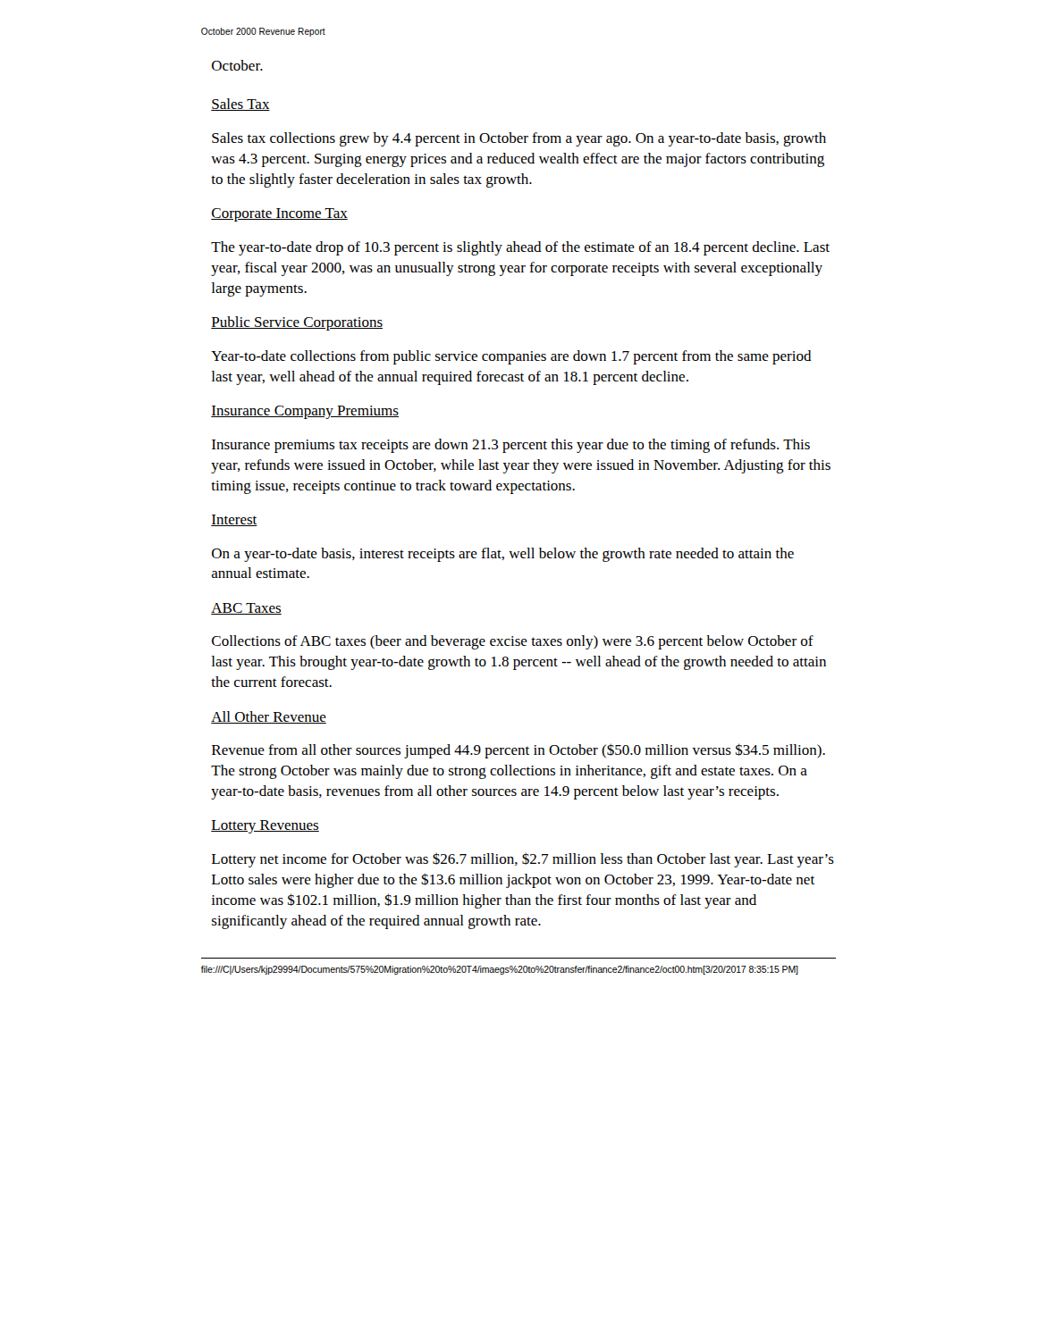October 2000 Revenue Report
October.
Sales Tax
Sales tax collections grew by 4.4 percent in October from a year ago. On a year-to-date basis, growth was 4.3 percent. Surging energy prices and a reduced wealth effect are the major factors contributing to the slightly faster deceleration in sales tax growth.
Corporate Income Tax
The year-to-date drop of 10.3 percent is slightly ahead of the estimate of an 18.4 percent decline. Last year, fiscal year 2000, was an unusually strong year for corporate receipts with several exceptionally large payments.
Public Service Corporations
Year-to-date collections from public service companies are down 1.7 percent from the same period last year, well ahead of the annual required forecast of an 18.1 percent decline.
Insurance Company Premiums
Insurance premiums tax receipts are down 21.3 percent this year due to the timing of refunds. This year, refunds were issued in October, while last year they were issued in November. Adjusting for this timing issue, receipts continue to track toward expectations.
Interest
On a year-to-date basis, interest receipts are flat, well below the growth rate needed to attain the annual estimate.
ABC Taxes
Collections of ABC taxes (beer and beverage excise taxes only) were 3.6 percent below October of last year. This brought year-to-date growth to 1.8 percent -- well ahead of the growth needed to attain the current forecast.
All Other Revenue
Revenue from all other sources jumped 44.9 percent in October ($50.0 million versus $34.5 million). The strong October was mainly due to strong collections in inheritance, gift and estate taxes. On a year-to-date basis, revenues from all other sources are 14.9 percent below last year’s receipts.
Lottery Revenues
Lottery net income for October was $26.7 million, $2.7 million less than October last year. Last year’s Lotto sales were higher due to the $13.6 million jackpot won on October 23, 1999. Year-to-date net income was $102.1 million, $1.9 million higher than the first four months of last year and significantly ahead of the required annual growth rate.
file:///C|/Users/kjp29994/Documents/575%20Migration%20to%20T4/imaegs%20to%20transfer/finance2/finance2/oct00.htm[3/20/2017 8:35:15 PM]